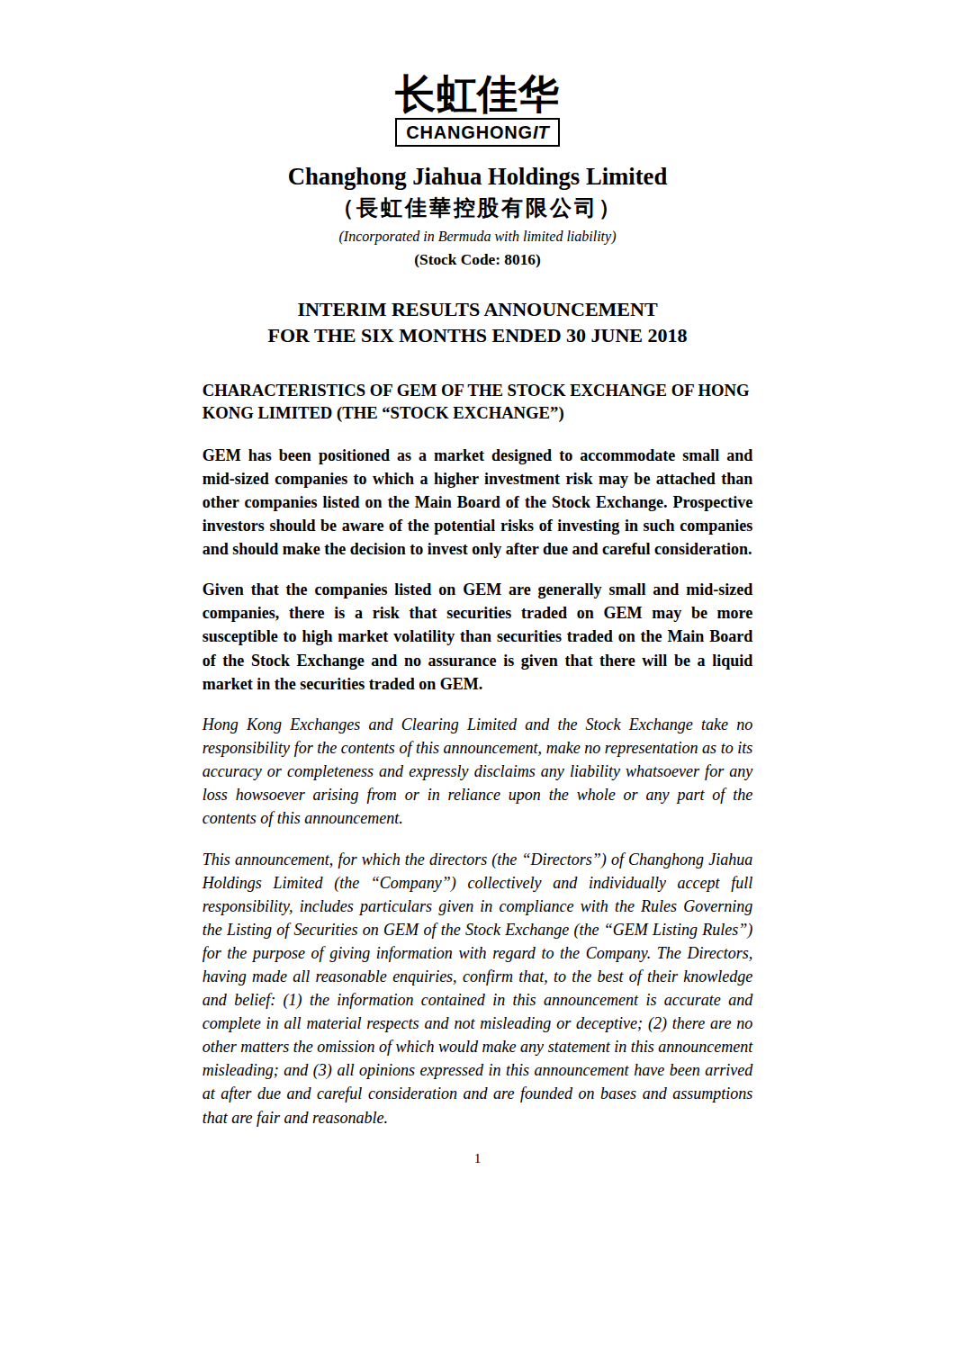长虹佳华
CHANGHONGIT
Changhong Jiahua Holdings Limited （長虹佳華控股有限公司）
(Incorporated in Bermuda with limited liability)
(Stock Code: 8016)
INTERIM RESULTS ANNOUNCEMENT
FOR THE SIX MONTHS ENDED 30 JUNE 2018
CHARACTERISTICS OF GEM OF THE STOCK EXCHANGE OF HONG KONG LIMITED (THE “STOCK EXCHANGE”)
GEM has been positioned as a market designed to accommodate small and mid-sized companies to which a higher investment risk may be attached than other companies listed on the Main Board of the Stock Exchange. Prospective investors should be aware of the potential risks of investing in such companies and should make the decision to invest only after due and careful consideration.
Given that the companies listed on GEM are generally small and mid-sized companies, there is a risk that securities traded on GEM may be more susceptible to high market volatility than securities traded on the Main Board of the Stock Exchange and no assurance is given that there will be a liquid market in the securities traded on GEM.
Hong Kong Exchanges and Clearing Limited and the Stock Exchange take no responsibility for the contents of this announcement, make no representation as to its accuracy or completeness and expressly disclaims any liability whatsoever for any loss howsoever arising from or in reliance upon the whole or any part of the contents of this announcement.
This announcement, for which the directors (the “Directors”) of Changhong Jiahua Holdings Limited (the “Company”) collectively and individually accept full responsibility, includes particulars given in compliance with the Rules Governing the Listing of Securities on GEM of the Stock Exchange (the “GEM Listing Rules”) for the purpose of giving information with regard to the Company. The Directors, having made all reasonable enquiries, confirm that, to the best of their knowledge and belief: (1) the information contained in this announcement is accurate and complete in all material respects and not misleading or deceptive; (2) there are no other matters the omission of which would make any statement in this announcement misleading; and (3) all opinions expressed in this announcement have been arrived at after due and careful consideration and are founded on bases and assumptions that are fair and reasonable.
1